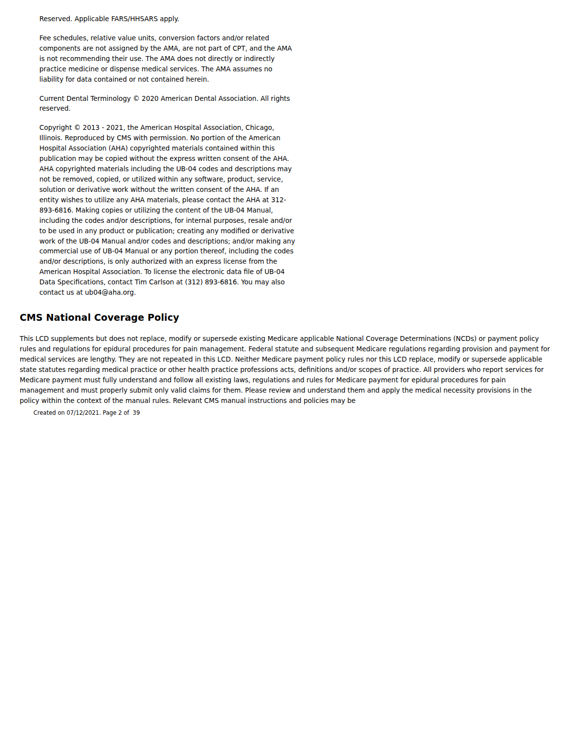Reserved. Applicable FARS/HHSARS apply.
Fee schedules, relative value units, conversion factors and/or related components are not assigned by the AMA, are not part of CPT, and the AMA is not recommending their use. The AMA does not directly or indirectly practice medicine or dispense medical services. The AMA assumes no liability for data contained or not contained herein.
Current Dental Terminology © 2020 American Dental Association. All rights reserved.
Copyright © 2013 - 2021, the American Hospital Association, Chicago, Illinois. Reproduced by CMS with permission. No portion of the American Hospital Association (AHA) copyrighted materials contained within this publication may be copied without the express written consent of the AHA. AHA copyrighted materials including the UB-04 codes and descriptions may not be removed, copied, or utilized within any software, product, service, solution or derivative work without the written consent of the AHA. If an entity wishes to utilize any AHA materials, please contact the AHA at 312-893-6816. Making copies or utilizing the content of the UB-04 Manual, including the codes and/or descriptions, for internal purposes, resale and/or to be used in any product or publication; creating any modified or derivative work of the UB-04 Manual and/or codes and descriptions; and/or making any commercial use of UB-04 Manual or any portion thereof, including the codes and/or descriptions, is only authorized with an express license from the American Hospital Association. To license the electronic data file of UB-04 Data Specifications, contact Tim Carlson at (312) 893-6816. You may also contact us at ub04@aha.org.
CMS National Coverage Policy
This LCD supplements but does not replace, modify or supersede existing Medicare applicable National Coverage Determinations (NCDs) or payment policy rules and regulations for epidural procedures for pain management. Federal statute and subsequent Medicare regulations regarding provision and payment for medical services are lengthy. They are not repeated in this LCD. Neither Medicare payment policy rules nor this LCD replace, modify or supersede applicable state statutes regarding medical practice or other health practice professions acts, definitions and/or scopes of practice. All providers who report services for Medicare payment must fully understand and follow all existing laws, regulations and rules for Medicare payment for epidural procedures for pain management and must properly submit only valid claims for them. Please review and understand them and apply the medical necessity provisions in the policy within the context of the manual rules. Relevant CMS manual instructions and policies may be
Created on 07/12/2021. Page 2 of 39